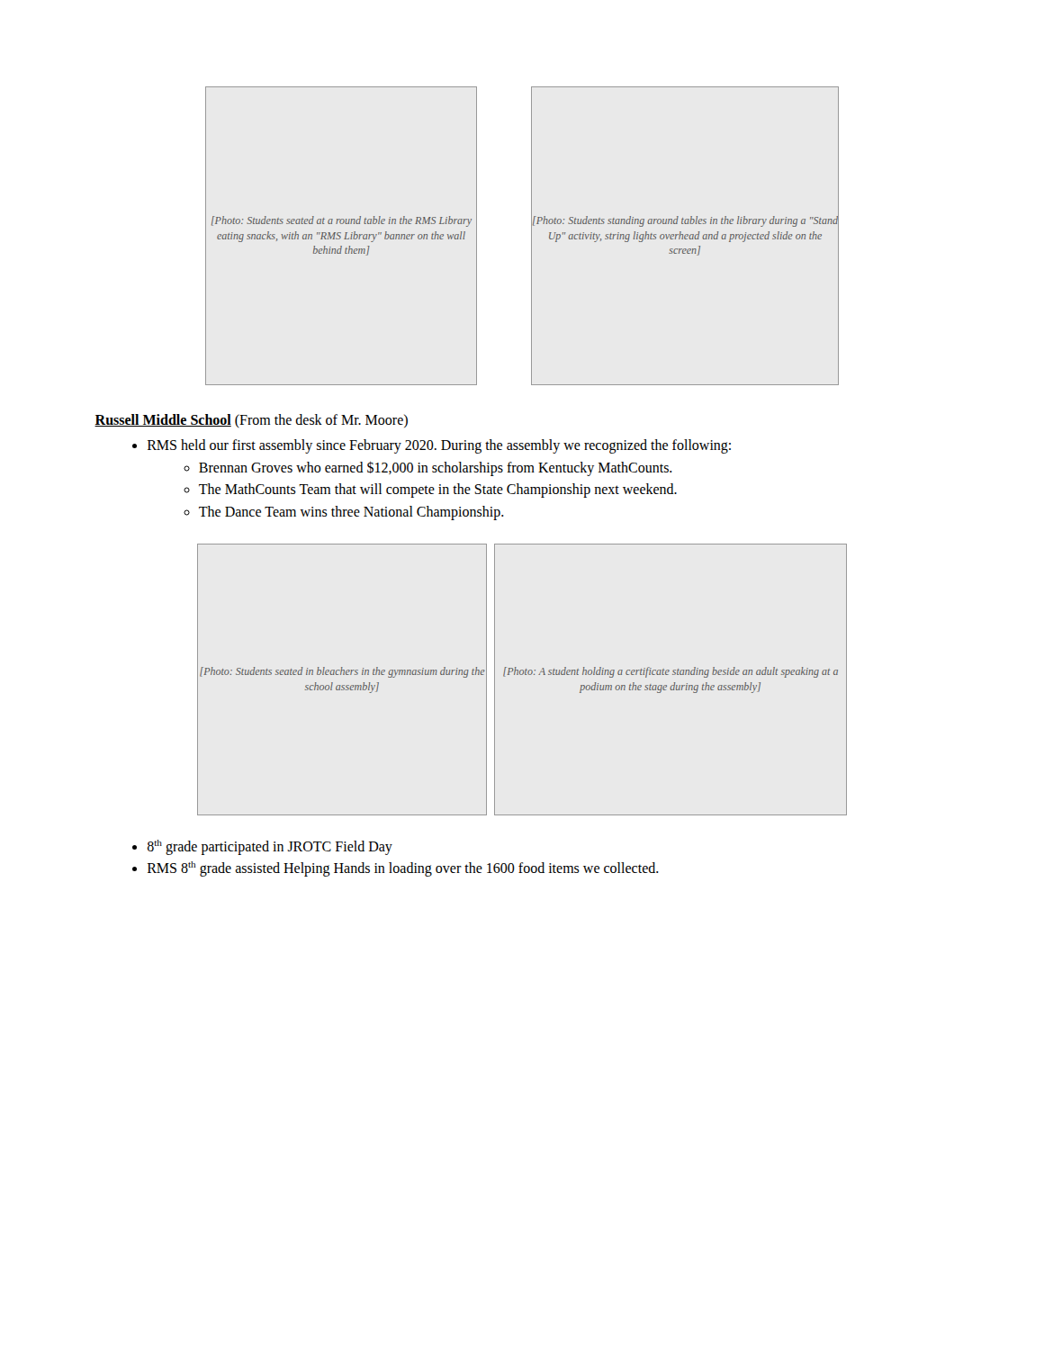[Photo: Students seated at a round table in the RMS Library eating snacks, with an "RMS Library" banner on the wall behind them]
[Photo: Students standing around tables in the library during a "Stand Up" activity, string lights overhead and a projected slide on the screen]
Russell Middle School (From the desk of Mr. Moore)
RMS held our first assembly since February 2020. During the assembly we recognized the following:
Brennan Groves who earned $12,000 in scholarships from Kentucky MathCounts.
The MathCounts Team that will compete in the State Championship next weekend.
The Dance Team wins three National Championship.
[Photo: Students seated in bleachers in the gymnasium during the school assembly]
[Photo: A student holding a certificate standing beside an adult speaking at a podium on the stage during the assembly]
8th grade participated in JROTC Field Day
RMS 8th grade assisted Helping Hands in loading over the 1600 food items we collected.